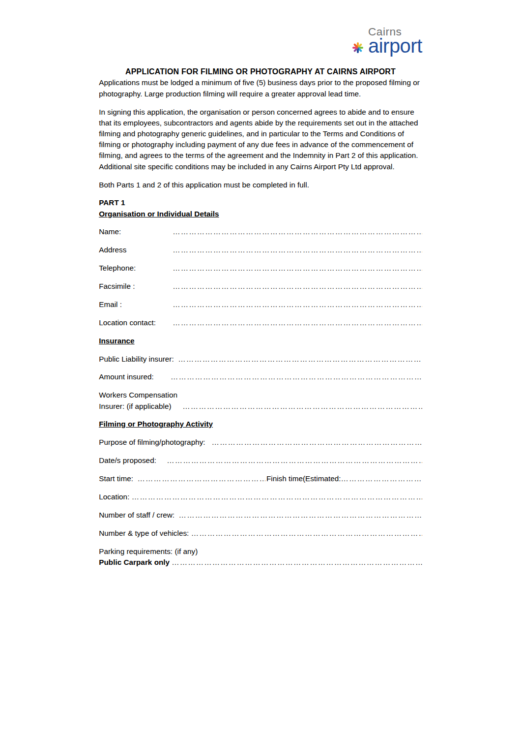Cairns airport
APPLICATION FOR FILMING OR PHOTOGRAPHY AT CAIRNS AIRPORT
Applications must be lodged a minimum of five (5) business days prior to the proposed filming or photography. Large production filming will require a greater approval lead time.
In signing this application, the organisation or person concerned agrees to abide and to ensure that its employees, subcontractors and agents abide by the requirements set out in the attached filming and photography generic guidelines, and in particular to the Terms and Conditions of filming or photography including payment of any due fees in advance of the commencement of filming, and agrees to the terms of the agreement and the Indemnity in Part 2 of this application. Additional site specific conditions may be included in any Cairns Airport Pty Ltd approval.
Both Parts 1 and 2 of this application must be completed in full.
PART 1
Organisation or Individual Details
Name: …………………………………………………………………………………………..
Address …………………………………………………………………………………………..
Telephone: ………………………………………………………………………………………….
Facsimile : ………………………………………………………………………………………….
Email : ………………………………………………………………………………………….
Location contact: ………………………………………………………………………………………….
Insurance
Public Liability insurer: ………………………………………………………………………………………………
Amount insured: …………………………………………………………………………………………….
Workers Compensation Insurer: (if applicable) …………………………………………………………………………………………..
Filming or Photography Activity
Purpose of filming/photography: …………………………………………………………………………..
Date/s proposed: ………………………………………………………………………………………………
Start time: …………………………………………… Finish time(Estimated: …………………………
Location: …………………………………………………………………………………………………
Number of staff / crew: …………………………………………………………………………………
Number & type of vehicles: …………………………………………………………………………………
Parking requirements: (if any) Public Carpark only …………………………………………………………………………………